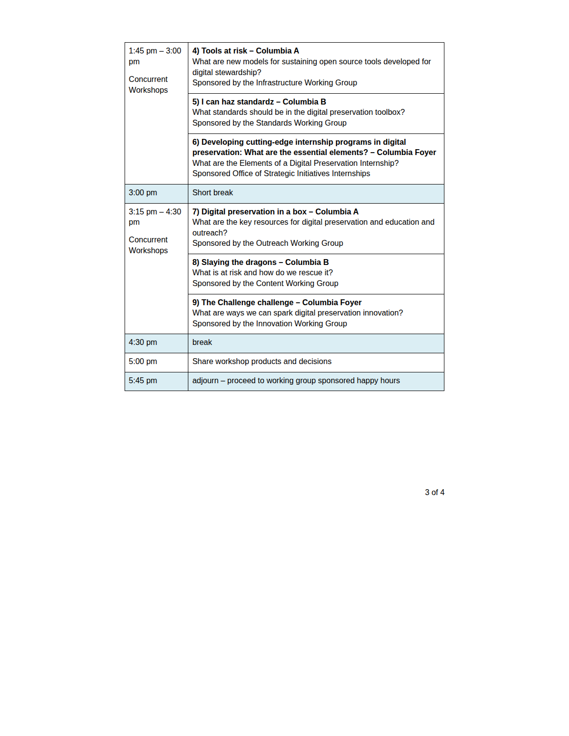| 1:45 pm – 3:00 pm Concurrent Workshops | 4) Tools at risk – Columbia A What are new models for sustaining open source tools developed for digital stewardship? Sponsored by the Infrastructure Working Group |
| 5) I can haz standardz – Columbia B What standards should be in the digital preservation toolbox? Sponsored by the Standards Working Group |
| 6) Developing cutting-edge internship programs in digital preservation: What are the essential elements? – Columbia Foyer What are the Elements of a Digital Preservation Internship? Sponsored Office of Strategic Initiatives Internships |
| 3:00 pm | Short break |
| 3:15 pm – 4:30 pm Concurrent Workshops | 7) Digital preservation in a box – Columbia A What are the key resources for digital preservation and education and outreach? Sponsored by the Outreach Working Group |
| 8) Slaying the dragons – Columbia B What is at risk and how do we rescue it? Sponsored by the Content Working Group |
| 9) The Challenge challenge – Columbia Foyer What are ways we can spark digital preservation innovation? Sponsored by the Innovation Working Group |
| 4:30 pm | break |
| 5:00 pm | Share workshop products and decisions |
| 5:45 pm | adjourn – proceed to working group sponsored happy hours |
3 of 4